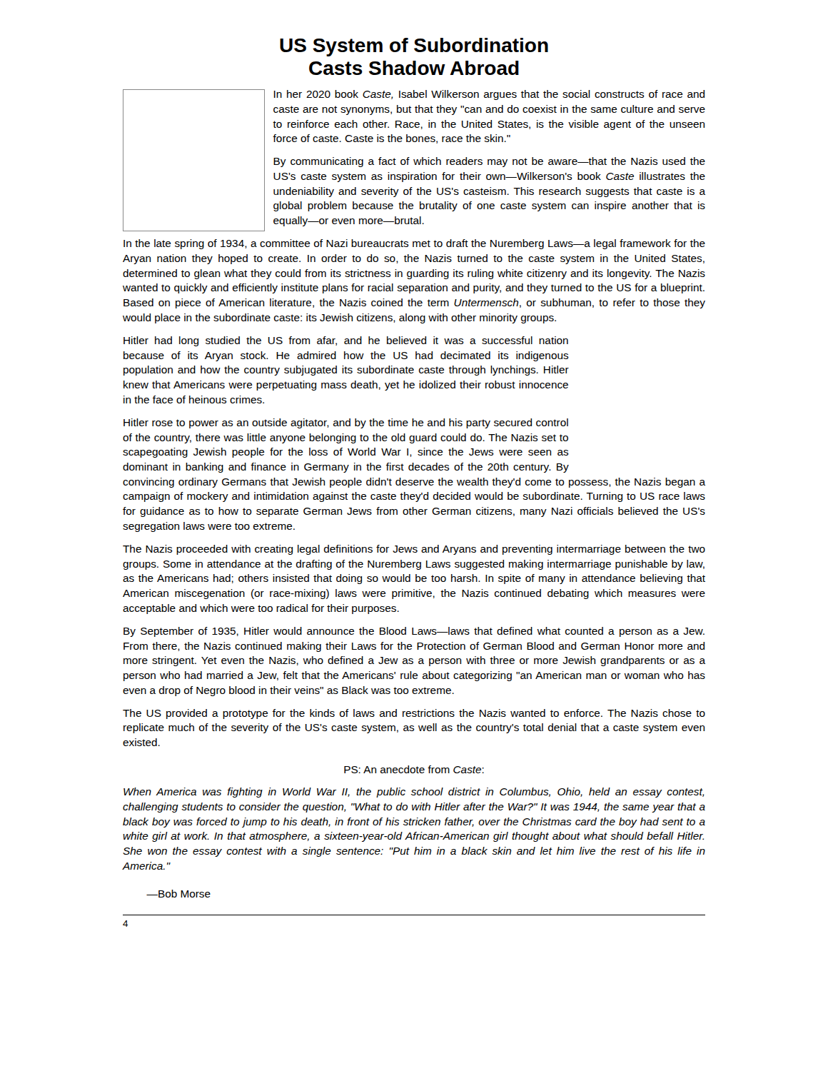US System of Subordination
Casts Shadow Abroad
In her 2020 book Caste, Isabel Wilkerson argues that the social constructs of race and caste are not synonyms, but that they "can and do coexist in the same culture and serve to reinforce each other. Race, in the United States, is the visible agent of the unseen force of caste. Caste is the bones, race the skin."
By communicating a fact of which readers may not be aware—that the Nazis used the US's caste system as inspiration for their own—Wilkerson's book Caste illustrates the undeniability and severity of the US's casteism. This research suggests that caste is a global problem because the brutality of one caste system can inspire another that is equally—or even more—brutal.
In the late spring of 1934, a committee of Nazi bureaucrats met to draft the Nuremberg Laws—a legal framework for the Aryan nation they hoped to create. In order to do so, the Nazis turned to the caste system in the United States, determined to glean what they could from its strictness in guarding its ruling white citizenry and its longevity. The Nazis wanted to quickly and efficiently institute plans for racial separation and purity, and they turned to the US for a blueprint. Based on piece of American literature, the Nazis coined the term Untermensch, or subhuman, to refer to those they would place in the subordinate caste: its Jewish citizens, along with other minority groups.
Hitler had long studied the US from afar, and he believed it was a successful nation because of its Aryan stock. He admired how the US had decimated its indigenous population and how the country subjugated its subordinate caste through lynchings. Hitler knew that Americans were perpetuating mass death, yet he idolized their robust innocence in the face of heinous crimes.
Hitler rose to power as an outside agitator, and by the time he and his party secured control of the country, there was little anyone belonging to the old guard could do. The Nazis set to scapegoating Jewish people for the loss of World War I, since the Jews were seen as dominant in banking and finance in Germany in the first decades of the 20th century. By convincing ordinary Germans that Jewish people didn't deserve the wealth they'd come to possess, the Nazis began a campaign of mockery and intimidation against the caste they'd decided would be subordinate. Turning to US race laws for guidance as to how to separate German Jews from other German citizens, many Nazi officials believed the US's segregation laws were too extreme.
The Nazis proceeded with creating legal definitions for Jews and Aryans and preventing intermarriage between the two groups. Some in attendance at the drafting of the Nuremberg Laws suggested making intermarriage punishable by law, as the Americans had; others insisted that doing so would be too harsh. In spite of many in attendance believing that American miscegenation (or race-mixing) laws were primitive, the Nazis continued debating which measures were acceptable and which were too radical for their purposes.
By September of 1935, Hitler would announce the Blood Laws—laws that defined what counted a person as a Jew. From there, the Nazis continued making their Laws for the Protection of German Blood and German Honor more and more stringent. Yet even the Nazis, who defined a Jew as a person with three or more Jewish grandparents or as a person who had married a Jew, felt that the Americans' rule about categorizing "an American man or woman who has even a drop of Negro blood in their veins" as Black was too extreme.
The US provided a prototype for the kinds of laws and restrictions the Nazis wanted to enforce. The Nazis chose to replicate much of the severity of the US's caste system, as well as the country's total denial that a caste system even existed.
PS: An anecdote from Caste:
When America was fighting in World War II, the public school district in Columbus, Ohio, held an essay contest, challenging students to consider the question, "What to do with Hitler after the War?" It was 1944, the same year that a black boy was forced to jump to his death, in front of his stricken father, over the Christmas card the boy had sent to a white girl at work. In that atmosphere, a sixteen-year-old African-American girl thought about what should befall Hitler. She won the essay contest with a single sentence: "Put him in a black skin and let him live the rest of his life in America."
—Bob Morse
4